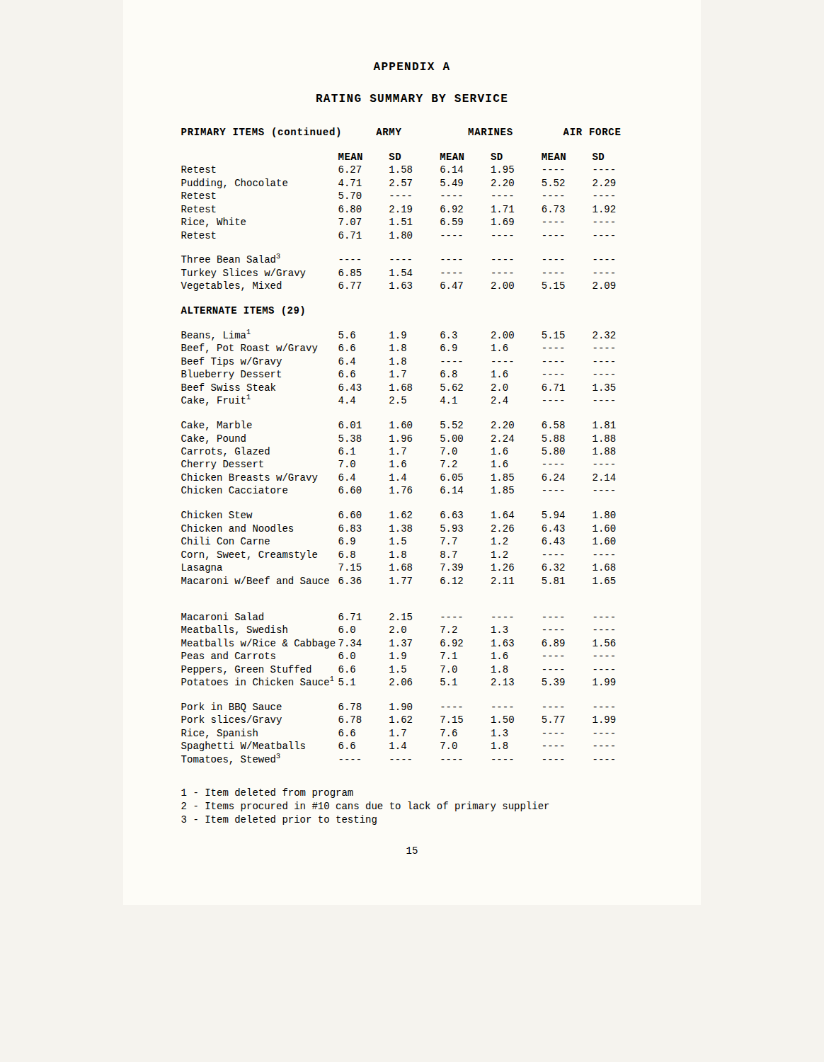APPENDIX A
RATING SUMMARY BY SERVICE
| PRIMARY ITEMS (continued) | ARMY | MARINES | AIR FORCE |
| --- | --- | --- | --- |
| | MEAN | SD | MEAN | SD | MEAN | SD |
| Retest | 6.27 | 1.58 | 6.14 | 1.95 | ---- | ---- |
| Pudding, Chocolate | 4.71 | 2.57 | 5.49 | 2.20 | 5.52 | 2.29 |
| Retest | 5.70 | ---- | ---- | ---- | ---- | ---- |
| Retest | 6.80 | 2.19 | 6.92 | 1.71 | 6.73 | 1.92 |
| Rice, White | 7.07 | 1.51 | 6.59 | 1.69 | ---- | ---- |
| Retest | 6.71 | 1.80 | ---- | ---- | ---- | ---- |
| Three Bean Salad 3 | ---- | ---- | ---- | ---- | ---- | ---- |
| Turkey Slices w/Gravy | 6.85 | 1.54 | ---- | ---- | ---- | ---- |
| Vegetables, Mixed | 6.77 | 1.63 | 6.47 | 2.00 | 5.15 | 2.09 |
| ALTERNATE ITEMS (29) | |
| Beans, Lima 1 | 5.6 | 1.9 | 6.3 | 2.00 | 5.15 | 2.32 |
| Beef, Pot Roast w/Gravy | 6.6 | 1.8 | 6.9 | 1.6 | ---- | ---- |
| Beef Tips w/Gravy | 6.4 | 1.8 | ---- | ---- | ---- | ---- |
| Blueberry Dessert | 6.6 | 1.7 | 6.8 | 1.6 | ---- | ---- |
| Beef Swiss Steak | 6.43 | 1.68 | 5.62 | 2.0 | 6.71 | 1.35 |
| Cake, Fruit 1 | 4.4 | 2.5 | 4.1 | 2.4 | ---- | ---- |
| Cake, Marble | 6.01 | 1.60 | 5.52 | 2.20 | 6.58 | 1.81 |
| Cake, Pound | 5.38 | 1.96 | 5.00 | 2.24 | 5.88 | 1.88 |
| Carrots, Glazed | 6.1 | 1.7 | 7.0 | 1.6 | 5.80 | 1.88 |
| Cherry Dessert | 7.0 | 1.6 | 7.2 | 1.6 | ---- | ---- |
| Chicken Breasts w/Gravy | 6.4 | 1.4 | 6.05 | 1.85 | 6.24 | 2.14 |
| Chicken Cacciatore | 6.60 | 1.76 | 6.14 | 1.85 | ---- | ---- |
| Chicken Stew | 6.60 | 1.62 | 6.63 | 1.64 | 5.94 | 1.80 |
| Chicken and Noodles | 6.83 | 1.38 | 5.93 | 2.26 | 6.43 | 1.60 |
| Chili Con Carne | 6.9 | 1.5 | 7.7 | 1.2 | 6.43 | 1.60 |
| Corn, Sweet, Creamstyle | 6.8 | 1.8 | 8.7 | 1.2 | ---- | ---- |
| Lasagna | 7.15 | 1.68 | 7.39 | 1.26 | 6.32 | 1.68 |
| Macaroni w/Beef and Sauce | 6.36 | 1.77 | 6.12 | 2.11 | 5.81 | 1.65 |
| Macaroni Salad | 6.71 | 2.15 | ---- | ---- | ---- | ---- |
| Meatballs, Swedish | 6.0 | 2.0 | 7.2 | 1.3 | ---- | ---- |
| Meatballs w/Rice & Cabbage | 7.34 | 1.37 | 6.92 | 1.63 | 6.89 | 1.56 |
| Peas and Carrots | 6.0 | 1.9 | 7.1 | 1.6 | ---- | ---- |
| Peppers, Green Stuffed | 6.6 | 1.5 | 7.0 | 1.8 | ---- | ---- |
| Potatoes in Chicken Sauce 1 | 5.1 | 2.06 | 5.1 | 2.13 | 5.39 | 1.99 |
| Pork in BBQ Sauce | 6.78 | 1.90 | ---- | ---- | ---- | ---- |
| Pork slices/Gravy | 6.78 | 1.62 | 7.15 | 1.50 | 5.77 | 1.99 |
| Rice, Spanish | 6.6 | 1.7 | 7.6 | 1.3 | ---- | ---- |
| Spaghetti W/Meatballs | 6.6 | 1.4 | 7.0 | 1.8 | ---- | ---- |
| Tomatoes, Stewed 3 | ---- | ---- | ---- | ---- | ---- | ---- |
1 - Item deleted from program
2 - Items procured in #10 cans due to lack of primary supplier
3 - Item deleted prior to testing
15